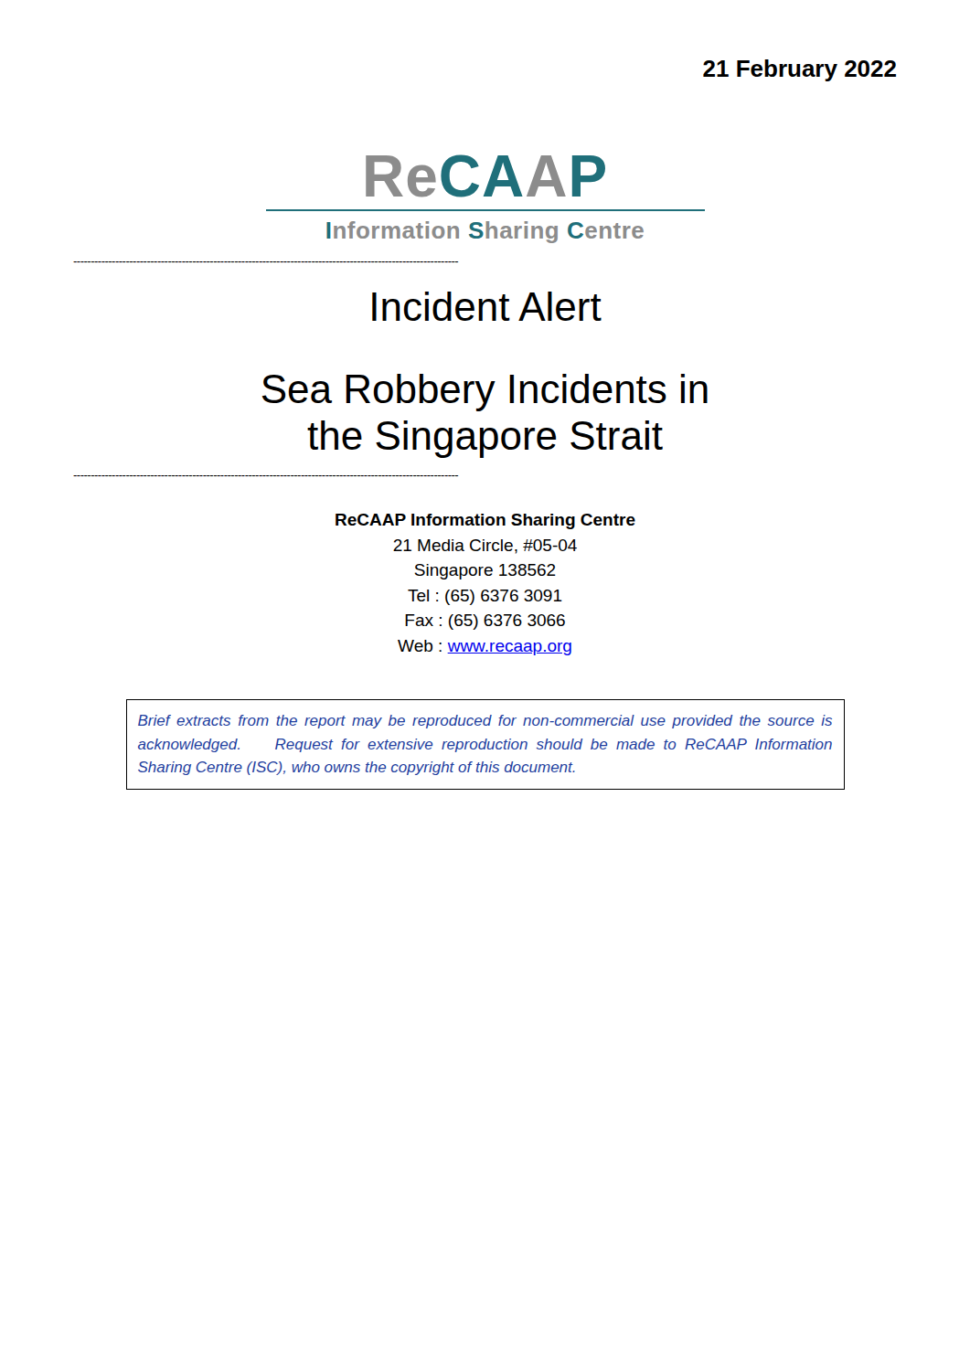21 February 2022
Re CAAP
Information Sharing Centre
--------------------------------------------------------------------------------------------------------------
Incident Alert
Sea Robbery Incidents in
the Singapore Strait
--------------------------------------------------------------------------------------------------------------
ReCAAP Information Sharing Centre
21 Media Circle, #05-04
Singapore 138562
Tel : (65) 6376 3091
Fax : (65) 6376 3066
Web : www.recaap.org
Brief extracts from the report may be reproduced for non-commercial use provided the source is acknowledged. Request for extensive reproduction should be made to ReCAAP Information Sharing Centre (ISC), who owns the copyright of this document.